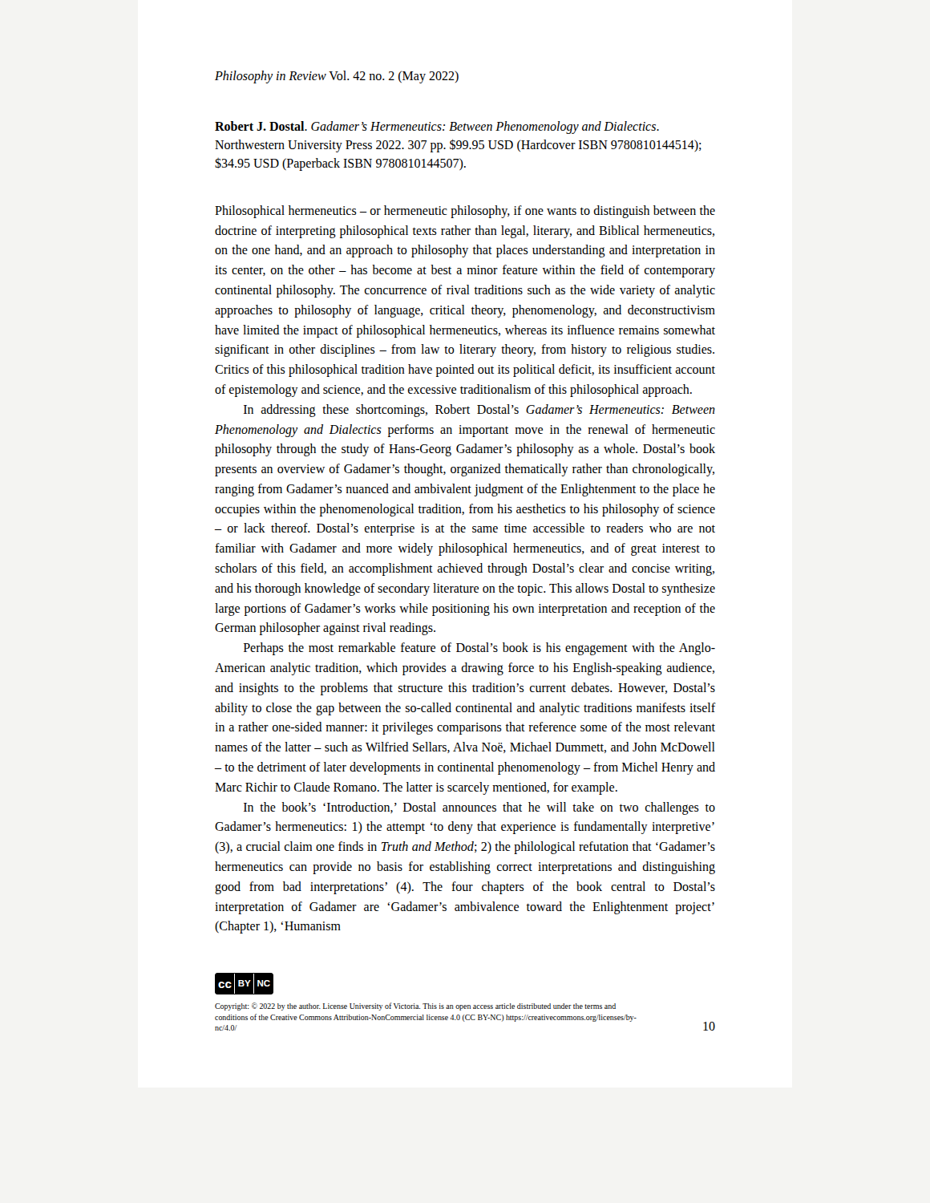Philosophy in Review Vol. 42 no. 2 (May 2022)
Robert J. Dostal. Gadamer’s Hermeneutics: Between Phenomenology and Dialectics. Northwestern University Press 2022. 307 pp. $99.95 USD (Hardcover ISBN 9780810144514); $34.95 USD (Paperback ISBN 9780810144507).
Philosophical hermeneutics – or hermeneutic philosophy, if one wants to distinguish between the doctrine of interpreting philosophical texts rather than legal, literary, and Biblical hermeneutics, on the one hand, and an approach to philosophy that places understanding and interpretation in its center, on the other – has become at best a minor feature within the field of contemporary continental philosophy. The concurrence of rival traditions such as the wide variety of analytic approaches to philosophy of language, critical theory, phenomenology, and deconstructivism have limited the impact of philosophical hermeneutics, whereas its influence remains somewhat significant in other disciplines – from law to literary theory, from history to religious studies. Critics of this philosophical tradition have pointed out its political deficit, its insufficient account of epistemology and science, and the excessive traditionalism of this philosophical approach.
In addressing these shortcomings, Robert Dostal’s Gadamer’s Hermeneutics: Between Phenomenology and Dialectics performs an important move in the renewal of hermeneutic philosophy through the study of Hans-Georg Gadamer’s philosophy as a whole. Dostal’s book presents an overview of Gadamer’s thought, organized thematically rather than chronologically, ranging from Gadamer’s nuanced and ambivalent judgment of the Enlightenment to the place he occupies within the phenomenological tradition, from his aesthetics to his philosophy of science – or lack thereof. Dostal’s enterprise is at the same time accessible to readers who are not familiar with Gadamer and more widely philosophical hermeneutics, and of great interest to scholars of this field, an accomplishment achieved through Dostal’s clear and concise writing, and his thorough knowledge of secondary literature on the topic. This allows Dostal to synthesize large portions of Gadamer’s works while positioning his own interpretation and reception of the German philosopher against rival readings.
Perhaps the most remarkable feature of Dostal’s book is his engagement with the Anglo-American analytic tradition, which provides a drawing force to his English-speaking audience, and insights to the problems that structure this tradition’s current debates. However, Dostal’s ability to close the gap between the so-called continental and analytic traditions manifests itself in a rather one-sided manner: it privileges comparisons that reference some of the most relevant names of the latter – such as Wilfried Sellars, Alva Noë, Michael Dummett, and John McDowell – to the detriment of later developments in continental phenomenology – from Michel Henry and Marc Richir to Claude Romano. The latter is scarcely mentioned, for example.
In the book’s ‘Introduction,’ Dostal announces that he will take on two challenges to Gadamer’s hermeneutics: 1) the attempt ‘to deny that experience is fundamentally interpretive’ (3), a crucial claim one finds in Truth and Method; 2) the philological refutation that ‘Gadamer’s hermeneutics can provide no basis for establishing correct interpretations and distinguishing good from bad interpretations’ (4). The four chapters of the book central to Dostal’s interpretation of Gadamer are ‘Gadamer’s ambivalence toward the Enlightenment project’ (Chapter 1), ‘Humanism
cc BY NC
Copyright: © 2022 by the author. License University of Victoria. This is an open access article distributed under the terms and conditions of the Creative Commons Attribution-NonCommercial license 4.0 (CC BY-NC) https://creativecommons.org/licenses/by-nc/4.0/
10